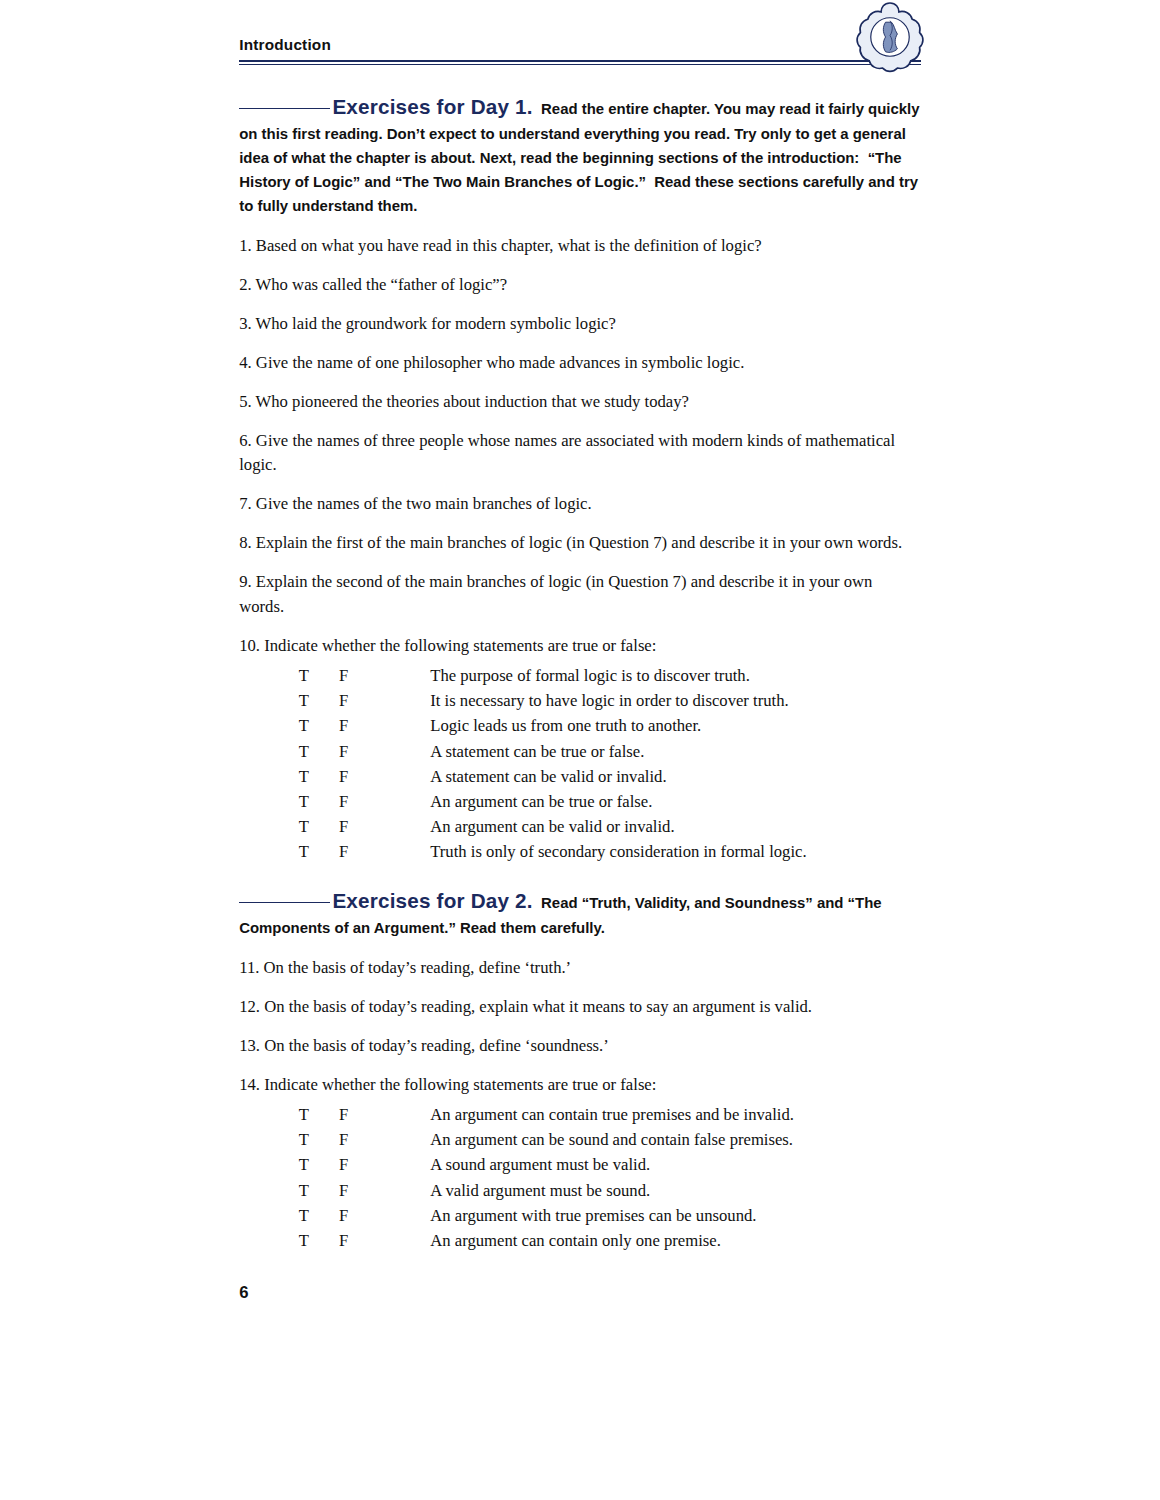Introduction
Exercises for Day 1. Read the entire chapter. You may read it fairly quickly on this first reading. Don’t expect to understand everything you read. Try only to get a general idea of what the chapter is about. Next, read the beginning sections of the introduction: “The History of Logic” and “The Two Main Branches of Logic.” Read these sections carefully and try to fully understand them.
1. Based on what you have read in this chapter, what is the definition of logic?
2. Who was called the “father of logic”?
3. Who laid the groundwork for modern symbolic logic?
4. Give the name of one philosopher who made advances in symbolic logic.
5. Who pioneered the theories about induction that we study today?
6. Give the names of three people whose names are associated with modern kinds of mathematical logic.
7. Give the names of the two main branches of logic.
8. Explain the first of the main branches of logic (in Question 7) and describe it in your own words.
9. Explain the second of the main branches of logic (in Question 7) and describe it in your own words.
10. Indicate whether the following statements are true or false:
| T | F | The purpose of formal logic is to discover truth. |
| T | F | It is necessary to have logic in order to discover truth. |
| T | F | Logic leads us from one truth to another. |
| T | F | A statement can be true or false. |
| T | F | A statement can be valid or invalid. |
| T | F | An argument can be true or false. |
| T | F | An argument can be valid or invalid. |
| T | F | Truth is only of secondary consideration in formal logic. |
Exercises for Day 2. Read “Truth, Validity, and Soundness” and “The Components of an Argument.” Read them carefully.
11. On the basis of today’s reading, define ‘truth.’
12. On the basis of today’s reading, explain what it means to say an argument is valid.
13. On the basis of today’s reading, define ‘soundness.’
14. Indicate whether the following statements are true or false:
| T | F | An argument can contain true premises and be invalid. |
| T | F | An argument can be sound and contain false premises. |
| T | F | A sound argument must be valid. |
| T | F | A valid argument must be sound. |
| T | F | An argument with true premises can be unsound. |
| T | F | An argument can contain only one premise. |
6